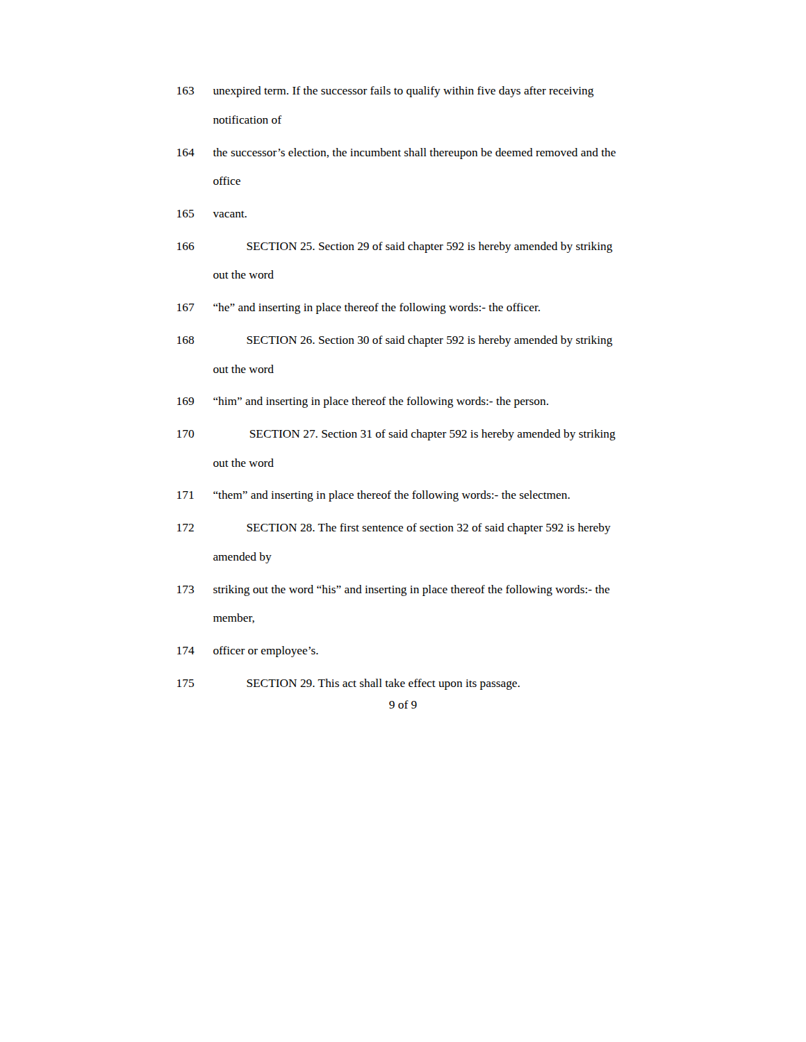163
unexpired term. If the successor fails to qualify within five days after receiving notification of
164
the successor’s election, the incumbent shall thereupon be deemed removed and the office
165
vacant.
166
SECTION 25. Section 29 of said chapter 592 is hereby amended by striking out the word
167
“he” and inserting in place thereof the following words:- the officer.
168
SECTION 26. Section 30 of said chapter 592 is hereby amended by striking out the word
169
“him” and inserting in place thereof the following words:- the person.
170
SECTION 27. Section 31 of said chapter 592 is hereby amended by striking out the word
171
“them” and inserting in place thereof the following words:- the selectmen.
172
SECTION 28. The first sentence of section 32 of said chapter 592 is hereby amended by
173
striking out the word “his” and inserting in place thereof the following words:- the member,
174
officer or employee’s.
175
SECTION 29. This act shall take effect upon its passage.
9 of 9